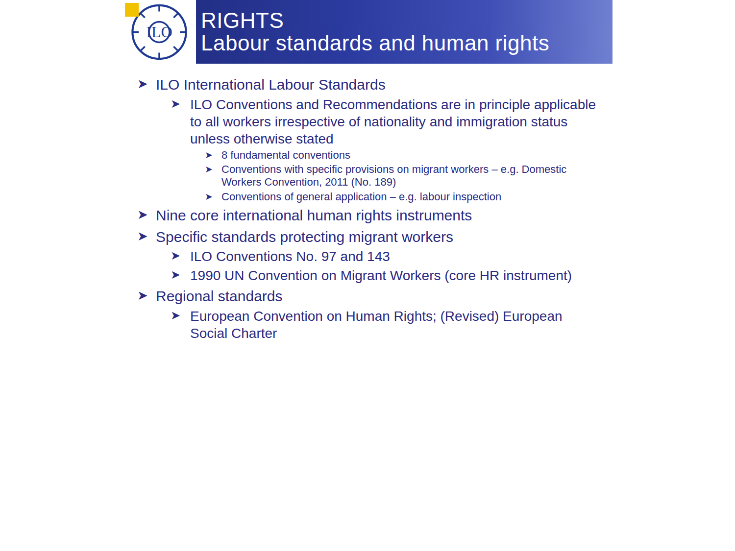RIGHTS Labour standards and human rights
ILO International Labour Standards
ILO Conventions and Recommendations are in principle applicable to all workers irrespective of nationality and immigration status unless otherwise stated
8 fundamental conventions
Conventions with specific provisions on migrant workers – e.g. Domestic Workers Convention, 2011 (No. 189)
Conventions of general application – e.g. labour inspection
Nine core international human rights instruments
Specific standards protecting migrant workers
ILO Conventions No. 97 and 143
1990 UN Convention on Migrant Workers (core HR instrument)
Regional standards
European Convention on Human Rights; (Revised) European Social Charter